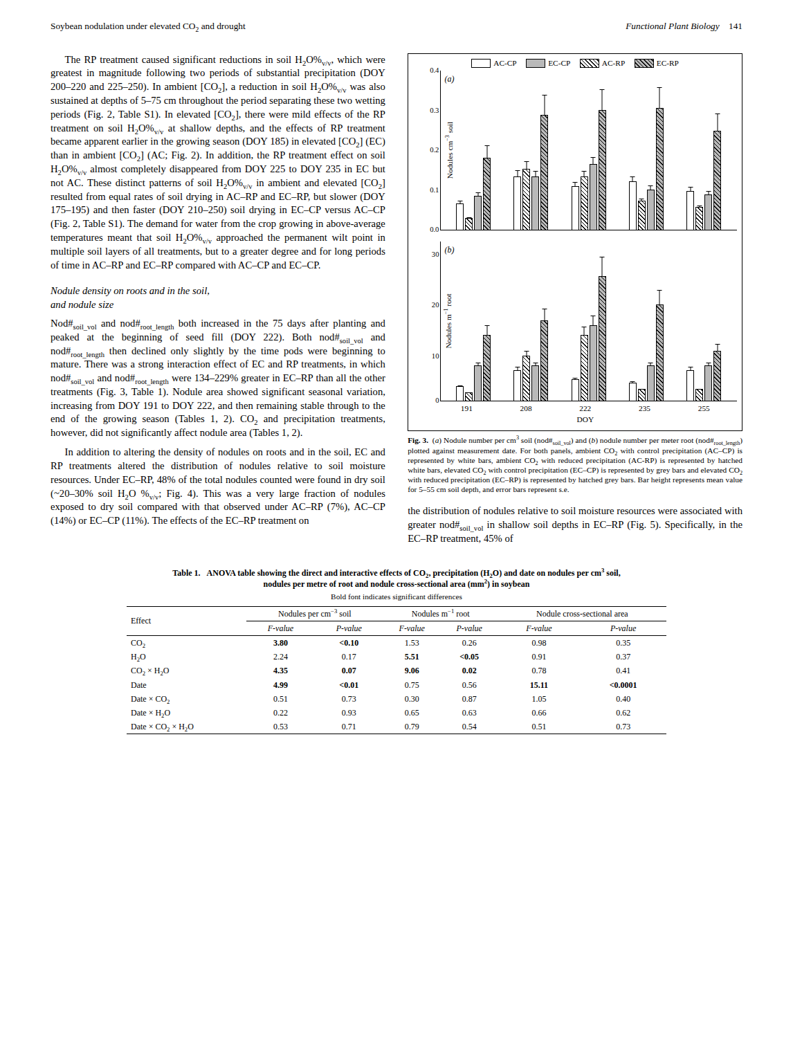Soybean nodulation under elevated CO2 and drought
Functional Plant Biology 141
The RP treatment caused significant reductions in soil H2O%v/v, which were greatest in magnitude following two periods of substantial precipitation (DOY 200–220 and 225–250). In ambient [CO2], a reduction in soil H2O%v/v was also sustained at depths of 5–75 cm throughout the period separating these two wetting periods (Fig. 2, Table S1). In elevated [CO2], there were mild effects of the RP treatment on soil H2O%v/v at shallow depths, and the effects of RP treatment became apparent earlier in the growing season (DOY 185) in elevated [CO2] (EC) than in ambient [CO2] (AC; Fig. 2). In addition, the RP treatment effect on soil H2O%v/v almost completely disappeared from DOY 225 to DOY 235 in EC but not AC. These distinct patterns of soil H2O%v/v in ambient and elevated [CO2] resulted from equal rates of soil drying in AC–RP and EC–RP, but slower (DOY 175–195) and then faster (DOY 210–250) soil drying in EC–CP versus AC–CP (Fig. 2, Table S1). The demand for water from the crop growing in above-average temperatures meant that soil H2O%v/v approached the permanent wilt point in multiple soil layers of all treatments, but to a greater degree and for long periods of time in AC–RP and EC–RP compared with AC–CP and EC–CP.
Nodule density on roots and in the soil,
and nodule size
Nod#soil_vol and nod#root_length both increased in the 75 days after planting and peaked at the beginning of seed fill (DOY 222). Both nod#soil_vol and nod#root_length then declined only slightly by the time pods were beginning to mature. There was a strong interaction effect of EC and RP treatments, in which nod#soil_vol and nod#root_length were 134–229% greater in EC–RP than all the other treatments (Fig. 3, Table 1). Nodule area showed significant seasonal variation, increasing from DOY 191 to DOY 222, and then remaining stable through to the end of the growing season (Tables 1, 2). CO2 and precipitation treatments, however, did not significantly affect nodule area (Tables 1, 2).
In addition to altering the density of nodules on roots and in the soil, EC and RP treatments altered the distribution of nodules relative to soil moisture resources. Under EC–RP, 48% of the total nodules counted were found in dry soil (~20–30% soil H2O %v/v; Fig. 4). This was a very large fraction of nodules exposed to dry soil compared with that observed under AC–RP (7%), AC–CP (14%) or EC–CP (11%). The effects of the EC–RP treatment on
AC-CP EC-CP AC-RP EC-RP
(a) Nodules cm−3 soil
0.4 0.3 0.2 0.1 0.0
(b) Nodules m−1 root
30 20 10 0
191208222235255
DOY
Fig. 3. (a) Nodule number per cm3 soil (nod#soil_vol) and (b) nodule number per meter root (nod#root_length) plotted against measurement date. For both panels, ambient CO2 with control precipitation (AC–CP) is represented by white bars, ambient CO2 with reduced precipitation (AC-RP) is represented by hatched white bars, elevated CO2 with control precipitation (EC–CP) is represented by grey bars and elevated CO2 with reduced precipitation (EC–RP) is represented by hatched grey bars. Bar height represents mean value for 5–55 cm soil depth, and error bars represent s.e.
the distribution of nodules relative to soil moisture resources were associated with greater nod#soil_vol in shallow soil depths in EC–RP (Fig. 5). Specifically, in the EC–RP treatment, 45% of
Table 1. ANOVA table showing the direct and interactive effects of CO2, precipitation (H2O) and date on nodules per cm3 soil,
nodules per metre of root and nodule cross-sectional area (mm2) in soybean
Bold font indicates significant differences
| Effect | Nodules per cm −3 soil | Nodules m −1 root | Nodule cross-sectional area |
| --- | --- | --- | --- |
| F-value | P-value | F-value | P-value | F-value | P-value |
| CO 2 | 3.80 | <0.10 | 1.53 | 0.26 | 0.98 | 0.35 |
| H 2 O | 2.24 | 0.17 | 5.51 | <0.05 | 0.91 | 0.37 |
| CO 2 × H 2 O | 4.35 | 0.07 | 9.06 | 0.02 | 0.78 | 0.41 |
| Date | 4.99 | <0.01 | 0.75 | 0.56 | 15.11 | <0.0001 |
| Date × CO 2 | 0.51 | 0.73 | 0.30 | 0.87 | 1.05 | 0.40 |
| Date × H 2 O | 0.22 | 0.93 | 0.65 | 0.63 | 0.66 | 0.62 |
| Date × CO 2 × H 2 O | 0.53 | 0.71 | 0.79 | 0.54 | 0.51 | 0.73 |